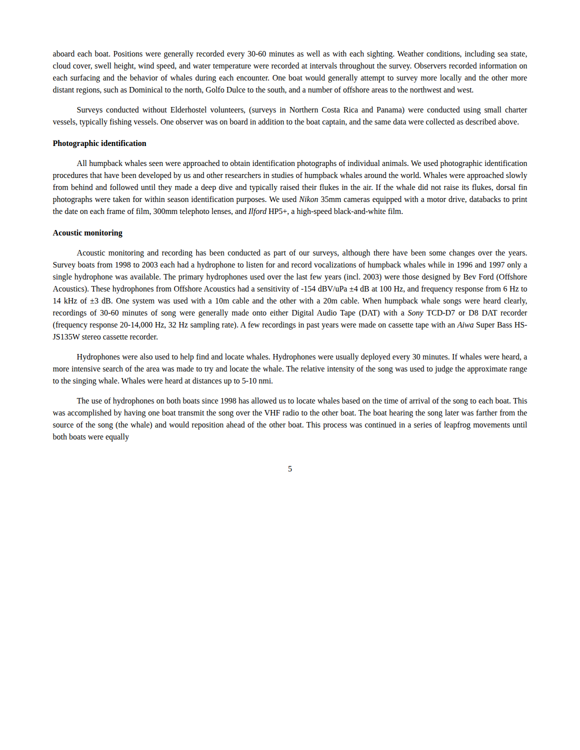aboard each boat. Positions were generally recorded every 30-60 minutes as well as with each sighting. Weather conditions, including sea state, cloud cover, swell height, wind speed, and water temperature were recorded at intervals throughout the survey. Observers recorded information on each surfacing and the behavior of whales during each encounter. One boat would generally attempt to survey more locally and the other more distant regions, such as Dominical to the north, Golfo Dulce to the south, and a number of offshore areas to the northwest and west.
Surveys conducted without Elderhostel volunteers, (surveys in Northern Costa Rica and Panama) were conducted using small charter vessels, typically fishing vessels. One observer was on board in addition to the boat captain, and the same data were collected as described above.
Photographic identification
All humpback whales seen were approached to obtain identification photographs of individual animals. We used photographic identification procedures that have been developed by us and other researchers in studies of humpback whales around the world. Whales were approached slowly from behind and followed until they made a deep dive and typically raised their flukes in the air. If the whale did not raise its flukes, dorsal fin photographs were taken for within season identification purposes. We used Nikon 35mm cameras equipped with a motor drive, databacks to print the date on each frame of film, 300mm telephoto lenses, and Ilford HP5+, a high-speed black-and-white film.
Acoustic monitoring
Acoustic monitoring and recording has been conducted as part of our surveys, although there have been some changes over the years. Survey boats from 1998 to 2003 each had a hydrophone to listen for and record vocalizations of humpback whales while in 1996 and 1997 only a single hydrophone was available. The primary hydrophones used over the last few years (incl. 2003) were those designed by Bev Ford (Offshore Acoustics). These hydrophones from Offshore Acoustics had a sensitivity of -154 dBV/uPa ±4 dB at 100 Hz, and frequency response from 6 Hz to 14 kHz of ±3 dB. One system was used with a 10m cable and the other with a 20m cable. When humpback whale songs were heard clearly, recordings of 30-60 minutes of song were generally made onto either Digital Audio Tape (DAT) with a Sony TCD-D7 or D8 DAT recorder (frequency response 20-14,000 Hz, 32 Hz sampling rate). A few recordings in past years were made on cassette tape with an Aiwa Super Bass HS-JS135W stereo cassette recorder.
Hydrophones were also used to help find and locate whales. Hydrophones were usually deployed every 30 minutes. If whales were heard, a more intensive search of the area was made to try and locate the whale. The relative intensity of the song was used to judge the approximate range to the singing whale. Whales were heard at distances up to 5-10 nmi.
The use of hydrophones on both boats since 1998 has allowed us to locate whales based on the time of arrival of the song to each boat. This was accomplished by having one boat transmit the song over the VHF radio to the other boat. The boat hearing the song later was farther from the source of the song (the whale) and would reposition ahead of the other boat. This process was continued in a series of leapfrog movements until both boats were equally
5